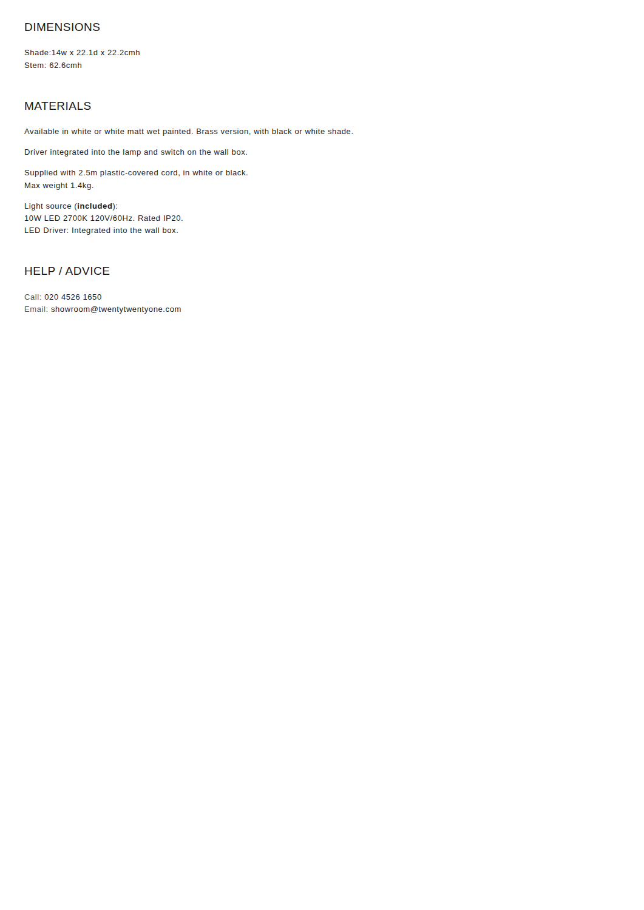DIMENSIONS
Shade:14w x 22.1d x 22.2cmh
Stem: 62.6cmh
MATERIALS
Available in white or white matt wet painted. Brass version, with black or white shade.
Driver integrated into the lamp and switch on the wall box.
Supplied with 2.5m plastic-covered cord, in white or black.
Max weight 1.4kg.
Light source (included):
10W LED 2700K 120V/60Hz. Rated IP20.
LED Driver: Integrated into the wall box.
HELP / ADVICE
Call: 020 4526 1650
Email: showroom@twentytwentyone.com